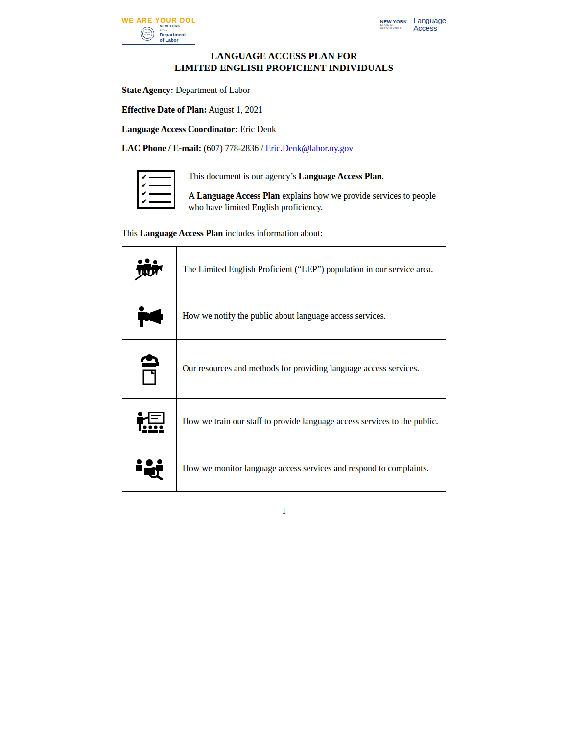WE ARE YOUR DOL
NEW
YORK NEW YORK STATE Department of Labor
NEW YORK STATE OF OPPORTUNITY.
Language Access
LANGUAGE ACCESS PLAN FOR
LIMITED ENGLISH PROFICIENT INDIVIDUALS
State Agency: Department of Labor
Effective Date of Plan: August 1, 2021
Language Access Coordinator: Eric Denk
LAC Phone / E-mail: (607) 778-2836 / Eric.Denk@labor.ny.gov
✔
✔
✔
✔
This document is our agency’s Language Access Plan.
A Language Access Plan explains how we provide services to people who have limited English proficiency.
This Language Access Plan includes information about:
| | The Limited English Proficient (“LEP”) population in our service area. |
| | How we notify the public about language access services. |
| | Our resources and methods for providing language access services. |
| | How we train our staff to provide language access services to the public. |
| | How we monitor language access services and respond to complaints. |
1